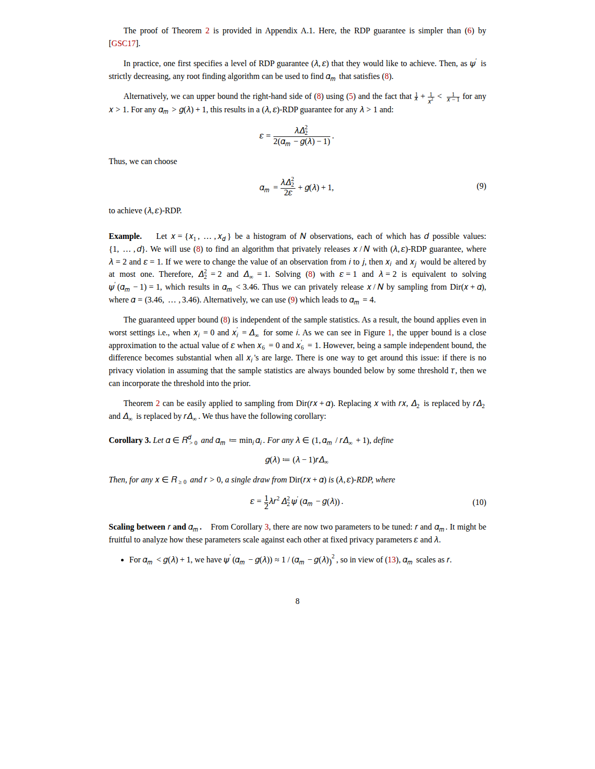The proof of Theorem 2 is provided in Appendix A.1. Here, the RDP guarantee is simpler than (6) by [GSC17].
In practice, one first specifies a level of RDP guarantee (λ,ε) that they would like to achieve. Then, as ψ′ is strictly decreasing, any root finding algorithm can be used to find αm that satisfies (8).
Alternatively, we can upper bound the right-hand side of (8) using (5) and the fact that 1x+1x2< 1x−1 for any x>1. For any αm>g(λ)+1, this results in a (λ,ε)-RDP guarantee for any λ>1 and:
ε= λΔ22 2(αm−g(λ)−1) .
Thus, we can choose
αm= λΔ22 2ε +g(λ)+1, (9)
to achieve (λ,ε)-RDP.
Example. Let x={x1,…,xd} be a histogram of N observations, each of which has d possible values: {1,…,d}. We will use (8) to find an algorithm that privately releases x/N with (λ,ε)-RDP guarantee, where λ=2 and ε=1. If we were to change the value of an observation from i to j, then xi and xj would be altered by at most one. Therefore, Δ22=2 and Δ∞=1. Solving (8) with ε=1 and λ=2 is equivalent to solving ψ′(αm−1)=1, which results in αm<3.46. Thus we can privately release x/N by sampling from Dir(x+α), where α=(3.46,…,3.46). Alternatively, we can use (9) which leads to αm=4.
The guaranteed upper bound (8) is independent of the sample statistics. As a result, the bound applies even in worst settings i.e., when xi=0 and xi′=Δ∞ for some i. As we can see in Figure 1, the upper bound is a close approximation to the actual value of ε when x6=0 and x6′=1. However, being a sample independent bound, the difference becomes substantial when all xi's are large. There is one way to get around this issue: if there is no privacy violation in assuming that the sample statistics are always bounded below by some threshold τ, then we can incorporate the threshold into the prior.
Theorem 2 can be easily applied to sampling from Dir(rx+α). Replacing x with rx, Δ2 is replaced by rΔ2 and Δ∞ is replaced by rΔ∞. We thus have the following corollary:
Corollary 3. Let α∈R>0d and αm≔miniαi. For any λ∈(1,αm/rΔ∞+1), define
g(λ)≔(λ−1)rΔ∞
Then, for any x∈R≥0 and r>0, a single draw from Dir(rx+α) is (λ,ε)-RDP, where
ε= 12 λr2Δ22 ψ′(αm−g(λ)). (10)
Scaling between r and αm. From Corollary 3, there are now two parameters to be tuned: r and αm. It might be fruitful to analyze how these parameters scale against each other at fixed privacy parameters ε and λ.
For αm<g(λ)+1, we have ψ′(αm−g(λ))≈1/(αm−g(λ))2, so in view of (13), αm scales as r.
8